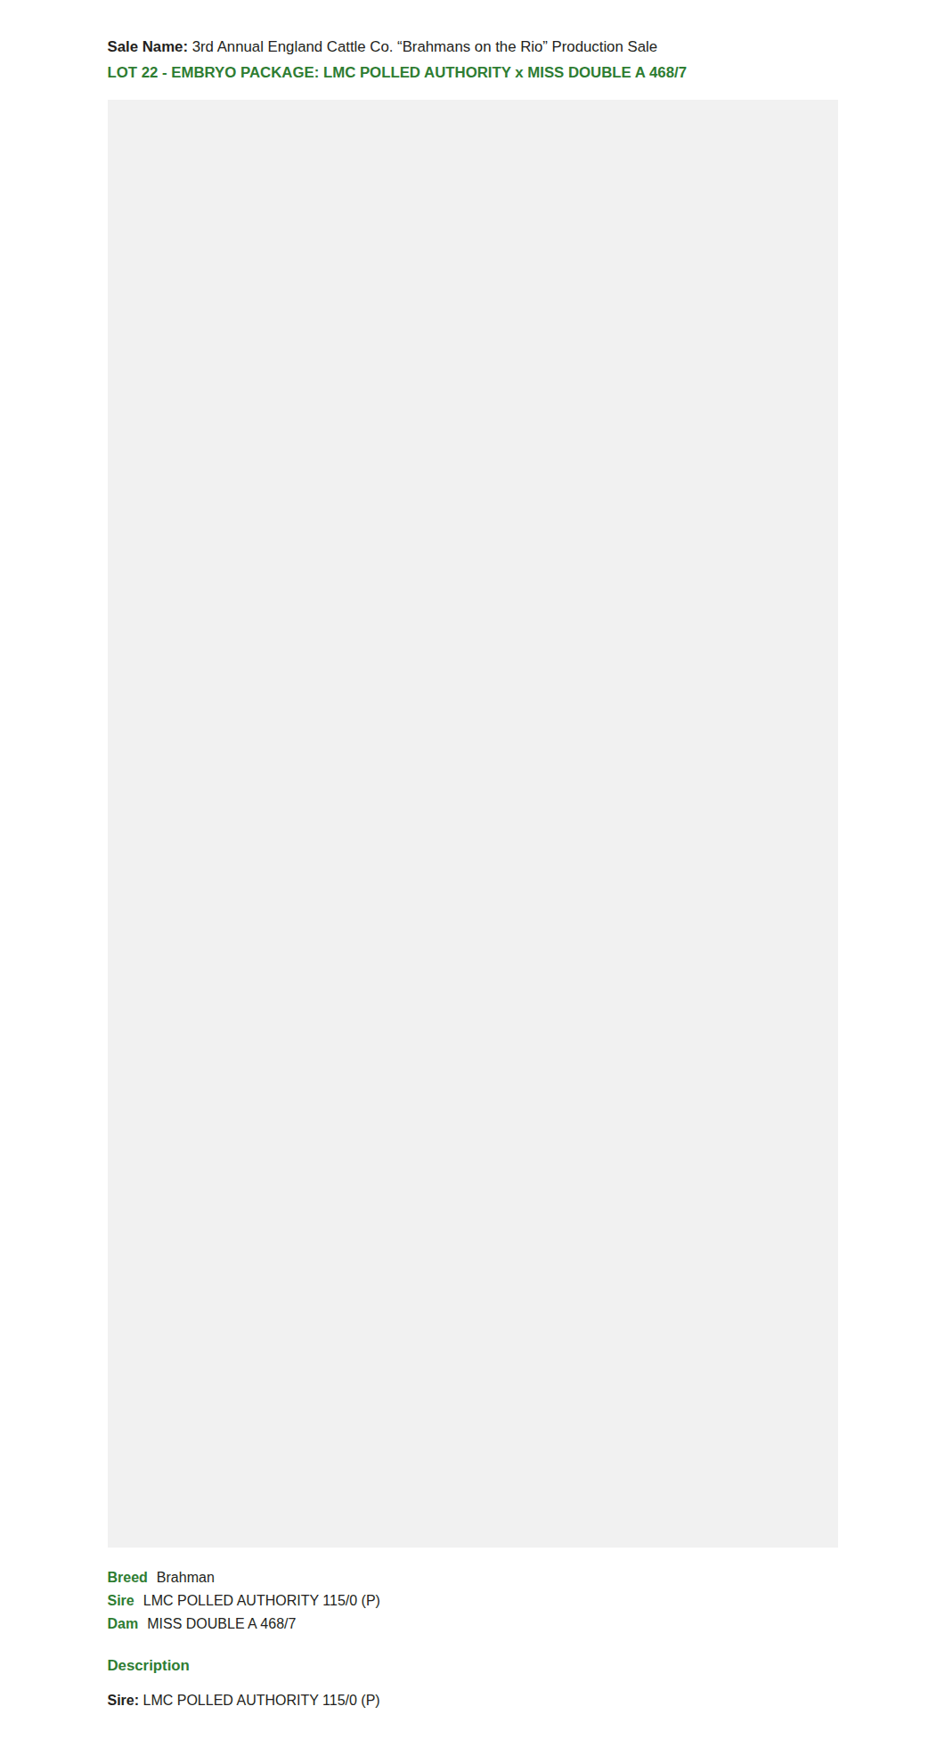Sale Name: 3rd Annual England Cattle Co. “Brahmans on the Rio” Production Sale
LOT 22 - EMBRYO PACKAGE: LMC POLLED AUTHORITY x MISS DOUBLE A 468/7
Breed
Brahman
Sire
LMC POLLED AUTHORITY 115/0 (P)
Dam
MISS DOUBLE A 468/7
Description
Sire: LMC POLLED AUTHORITY 115/0 (P)